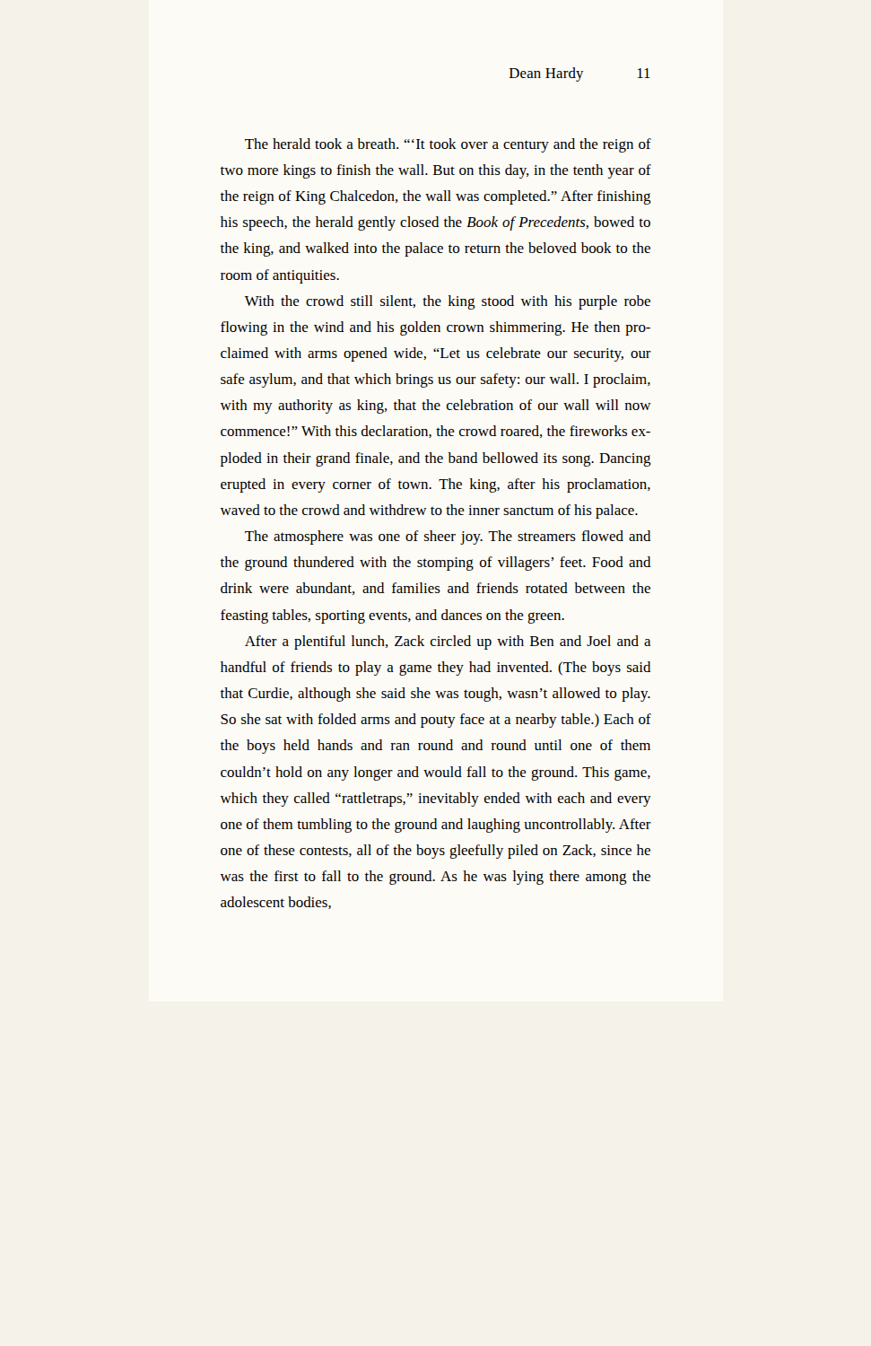Dean Hardy 11
The herald took a breath. “‘It took over a century and the reign of two more kings to finish the wall. But on this day, in the tenth year of the reign of King Chalcedon, the wall was completed.” After finishing his speech, the herald gently closed the Book of Precedents, bowed to the king, and walked into the palace to return the beloved book to the room of antiquities.
With the crowd still silent, the king stood with his purple robe flowing in the wind and his golden crown shimmering. He then proclaimed with arms opened wide, “Let us celebrate our security, our safe asylum, and that which brings us our safety: our wall. I proclaim, with my authority as king, that the celebration of our wall will now commence!” With this declaration, the crowd roared, the fireworks exploded in their grand finale, and the band bellowed its song. Dancing erupted in every corner of town. The king, after his proclamation, waved to the crowd and withdrew to the inner sanctum of his palace.
The atmosphere was one of sheer joy. The streamers flowed and the ground thundered with the stomping of villagers’ feet. Food and drink were abundant, and families and friends rotated between the feasting tables, sporting events, and dances on the green.
After a plentiful lunch, Zack circled up with Ben and Joel and a handful of friends to play a game they had invented. (The boys said that Curdie, although she said she was tough, wasn’t allowed to play. So she sat with folded arms and pouty face at a nearby table.) Each of the boys held hands and ran round and round until one of them couldn’t hold on any longer and would fall to the ground. This game, which they called “rattletraps,” inevitably ended with each and every one of them tumbling to the ground and laughing uncontrollably. After one of these contests, all of the boys gleefully piled on Zack, since he was the first to fall to the ground. As he was lying there among the adolescent bodies,